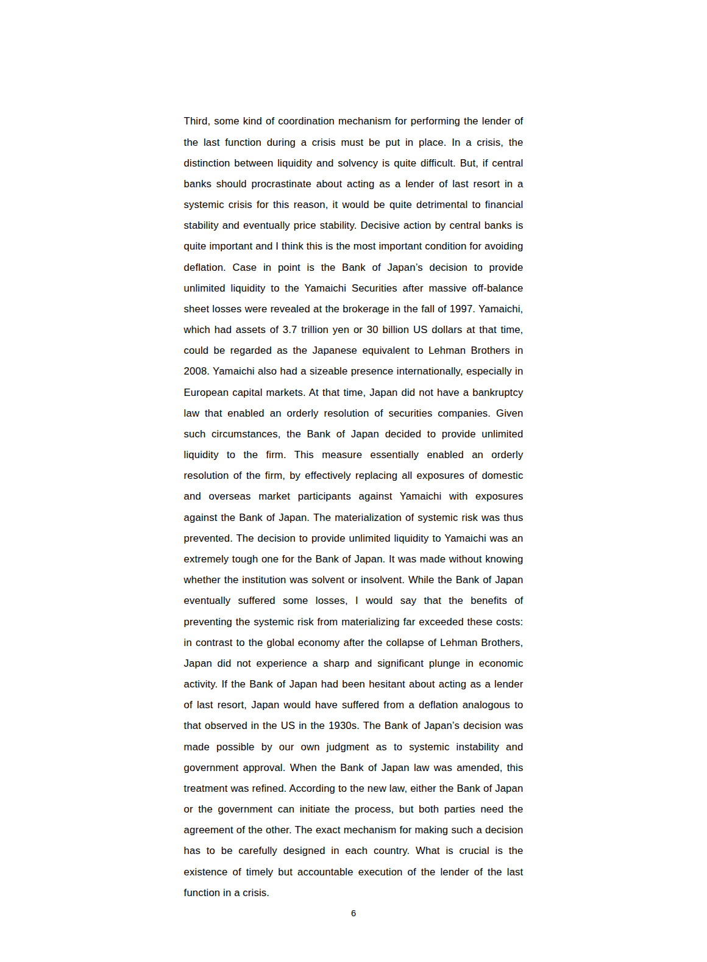Third, some kind of coordination mechanism for performing the lender of the last function during a crisis must be put in place. In a crisis, the distinction between liquidity and solvency is quite difficult. But, if central banks should procrastinate about acting as a lender of last resort in a systemic crisis for this reason, it would be quite detrimental to financial stability and eventually price stability. Decisive action by central banks is quite important and I think this is the most important condition for avoiding deflation. Case in point is the Bank of Japan’s decision to provide unlimited liquidity to the Yamaichi Securities after massive off-balance sheet losses were revealed at the brokerage in the fall of 1997. Yamaichi, which had assets of 3.7 trillion yen or 30 billion US dollars at that time, could be regarded as the Japanese equivalent to Lehman Brothers in 2008. Yamaichi also had a sizeable presence internationally, especially in European capital markets. At that time, Japan did not have a bankruptcy law that enabled an orderly resolution of securities companies. Given such circumstances, the Bank of Japan decided to provide unlimited liquidity to the firm. This measure essentially enabled an orderly resolution of the firm, by effectively replacing all exposures of domestic and overseas market participants against Yamaichi with exposures against the Bank of Japan. The materialization of systemic risk was thus prevented. The decision to provide unlimited liquidity to Yamaichi was an extremely tough one for the Bank of Japan. It was made without knowing whether the institution was solvent or insolvent. While the Bank of Japan eventually suffered some losses, I would say that the benefits of preventing the systemic risk from materializing far exceeded these costs: in contrast to the global economy after the collapse of Lehman Brothers, Japan did not experience a sharp and significant plunge in economic activity. If the Bank of Japan had been hesitant about acting as a lender of last resort, Japan would have suffered from a deflation analogous to that observed in the US in the 1930s. The Bank of Japan’s decision was made possible by our own judgment as to systemic instability and government approval. When the Bank of Japan law was amended, this treatment was refined. According to the new law, either the Bank of Japan or the government can initiate the process, but both parties need the agreement of the other. The exact mechanism for making such a decision has to be carefully designed in each country. What is crucial is the existence of timely but accountable execution of the lender of the last function in a crisis.
6